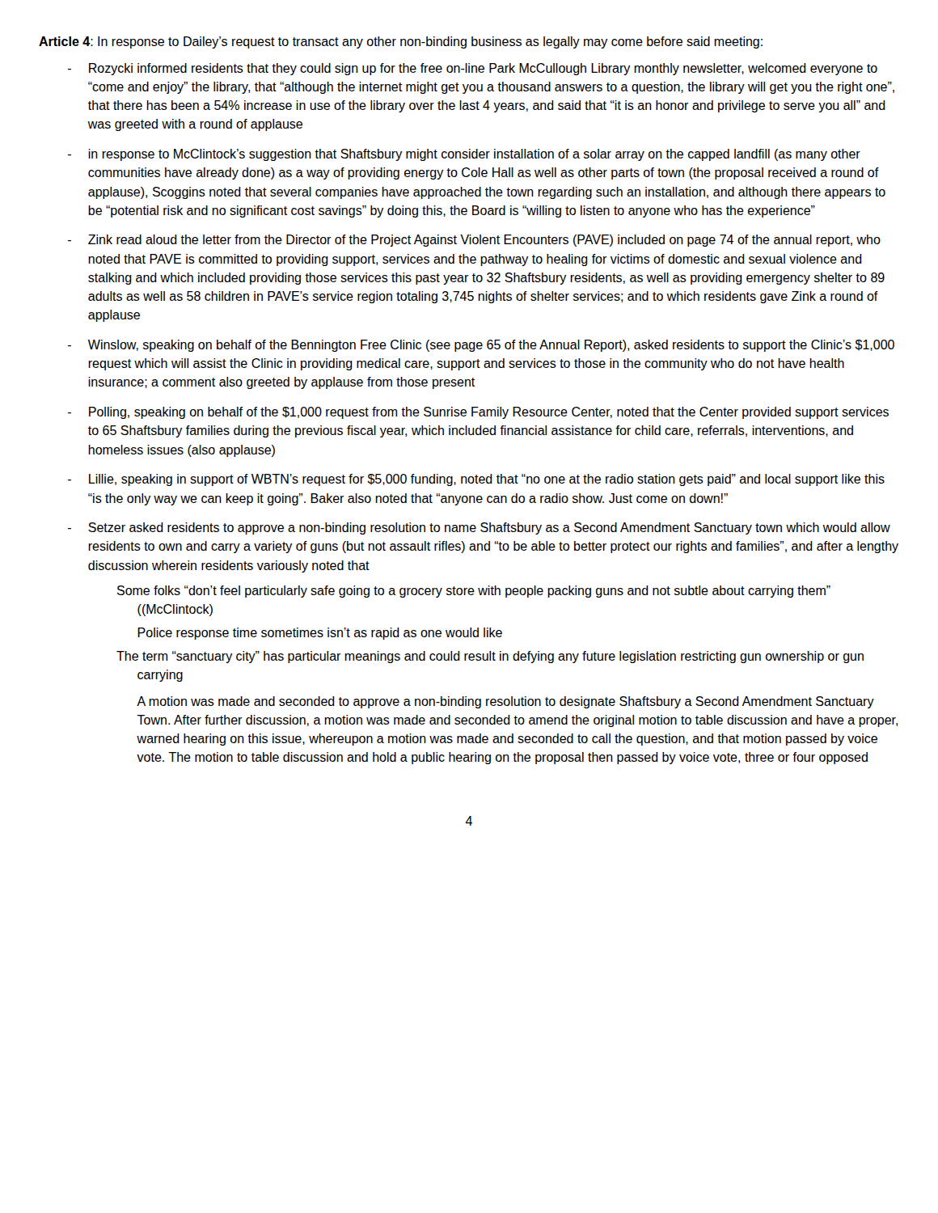Article 4: In response to Dailey’s request to transact any other non-binding business as legally may come before said meeting:
Rozycki informed residents that they could sign up for the free on-line Park McCullough Library monthly newsletter, welcomed everyone to “come and enjoy” the library, that “although the internet might get you a thousand answers to a question, the library will get you the right one”, that there has been a 54% increase in use of the library over the last 4 years, and said that “it is an honor and privilege to serve you all” and was greeted with a round of applause
in response to McClintock’s suggestion that Shaftsbury might consider installation of a solar array on the capped landfill (as many other communities have already done) as a way of providing energy to Cole Hall as well as other parts of town (the proposal received a round of applause), Scoggins noted that several companies have approached the town regarding such an installation, and although there appears to be “potential risk and no significant cost savings” by doing this, the Board is “willing to listen to anyone who has the experience”
Zink read aloud the letter from the Director of the Project Against Violent Encounters (PAVE) included on page 74 of the annual report, who noted that PAVE is committed to providing support, services and the pathway to healing for victims of domestic and sexual violence and stalking and which included providing those services this past year to 32 Shaftsbury residents, as well as providing emergency shelter to 89 adults as well as 58 children in PAVE’s service region totaling 3,745 nights of shelter services; and to which residents gave Zink a round of applause
Winslow, speaking on behalf of the Bennington Free Clinic (see page 65 of the Annual Report), asked residents to support the Clinic’s $1,000 request which will assist the Clinic in providing medical care, support and services to those in the community who do not have health insurance; a comment also greeted by applause from those present
Polling, speaking on behalf of the $1,000 request from the Sunrise Family Resource Center, noted that the Center provided support services to 65 Shaftsbury families during the previous fiscal year, which included financial assistance for child care, referrals, interventions, and homeless issues (also applause)
Lillie, speaking in support of WBTN’s request for $5,000 funding, noted that “no one at the radio station gets paid” and local support like this “is the only way we can keep it going”. Baker also noted that “anyone can do a radio show. Just come on down!”
Setzer asked residents to approve a non-binding resolution to name Shaftsbury as a Second Amendment Sanctuary town which would allow residents to own and carry a variety of guns (but not assault rifles) and “to be able to better protect our rights and families”, and after a lengthy discussion wherein residents variously noted that
Some folks “don’t feel particularly safe going to a grocery store with people packing guns and not subtle about carrying them” ((McClintock)
Police response time sometimes isn’t as rapid as one would like
The term “sanctuary city” has particular meanings and could result in defying any future legislation restricting gun ownership or gun carrying
A motion was made and seconded to approve a non-binding resolution to designate Shaftsbury a Second Amendment Sanctuary Town. After further discussion, a motion was made and seconded to amend the original motion to table discussion and have a proper, warned hearing on this issue, whereupon a motion was made and seconded to call the question, and that motion passed by voice vote. The motion to table discussion and hold a public hearing on the proposal then passed by voice vote, three or four opposed
4